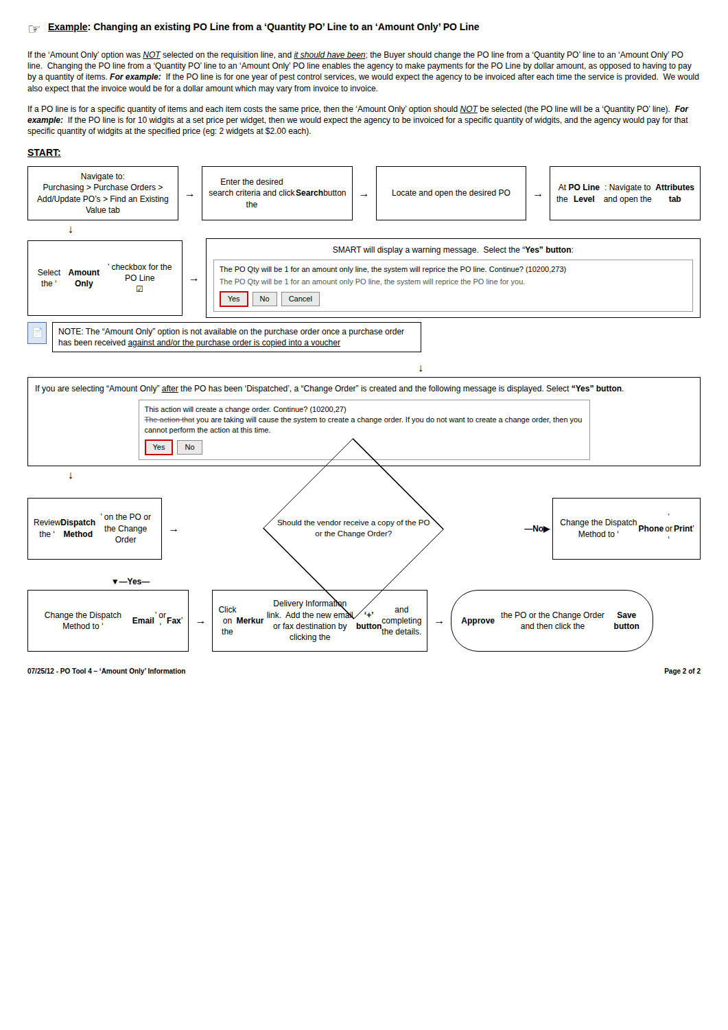☞
Example: Changing an existing PO Line from a ‘Quantity PO’ Line to an ‘Amount Only’ PO Line
If the ‘Amount Only’ option was NOT selected on the requisition line, and it should have been; the Buyer should change the PO line from a ‘Quantity PO’ line to an ‘Amount Only’ PO line. Changing the PO line from a ‘Quantity PO’ line to an ‘Amount Only’ PO line enables the agency to make payments for the PO Line by dollar amount, as opposed to having to pay by a quantity of items. For example: If the PO line is for one year of pest control services, we would expect the agency to be invoiced after each time the service is provided. We would also expect that the invoice would be for a dollar amount which may vary from invoice to invoice.
If a PO line is for a specific quantity of items and each item costs the same price, then the ‘Amount Only’ option should NOT be selected (the PO line will be a ‘Quantity PO’ line). For example: If the PO line is for 10 widgits at a set price per widget, then we would expect the agency to be invoiced for a specific quantity of widgits, and the agency would pay for that specific quantity of widgits at the specified price (eg: 2 widgets at $2.00 each).
START:
Navigate to:
Purchasing > Purchase Orders > Add/Update PO’s > Find an Existing Value tab
Enter the desired search criteria and click the Search button
Locate and open the desired PO
At the PO Line Level: Navigate to and open the Attributes tab
Select the ‘Amount Only’ checkbox for the PO Line
☑
SMART will display a warning message. Select the “Yes” button:
The PO Qty will be 1 for an amount only line, the system will reprice the PO line. Continue? (10200,273)
The PO Qty will be 1 for an amount only PO line, the system will reprice the PO line for you.
Yes No Cancel
📄
NOTE: The “Amount Only” option is not available on the purchase order once a purchase order has been received against and/or the purchase order is copied into a voucher
If you are selecting “Amount Only” after the PO has been ‘Dispatched’, a “Change Order” is created and the following message is displayed. Select “Yes” button.
This action will create a change order. Continue? (10200,27)
The action that you are taking will cause the system to create a change order. If you do not want to create a change order, then you cannot perform the action at this time.
Yes No
Review the ‘Dispatch Method’ on the PO or the Change Order
Should the vendor receive a copy of the PO or the Change Order?
—No▶
Change the Dispatch Method to ‘Phone’ or ‘Print’
▼—Yes—
Change the Dispatch Method to ‘Email’ or ‘Fax’
Click on the Merkur Delivery Information link. Add the new email or fax destination by clicking the ‘+’ button and completing the details.
Approve the PO or the Change Order and then click the Save button
07/25/12 - PO Tool 4 – ‘Amount Only’ Information
Page 2 of 2